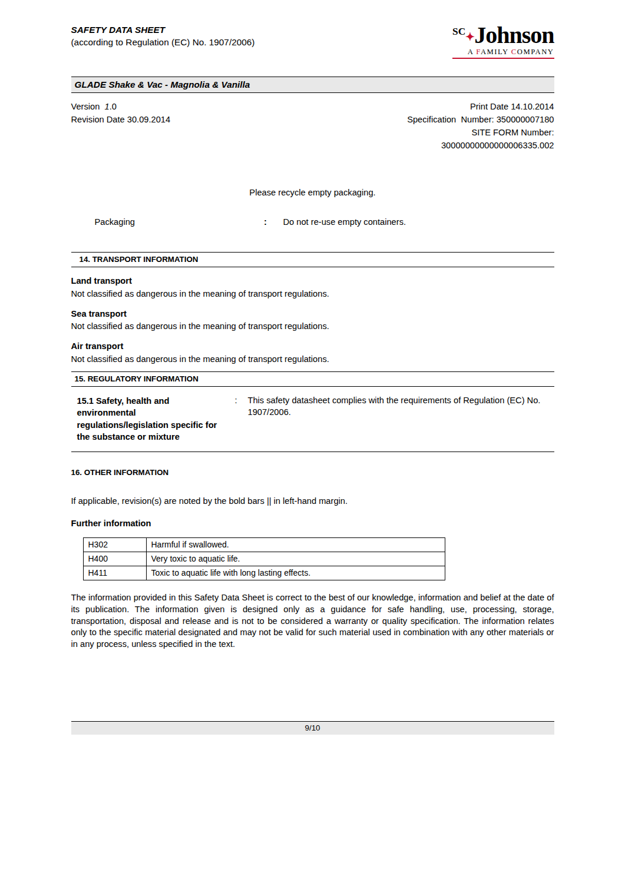SAFETY DATA SHEET
(according to Regulation (EC) No. 1907/2006)
SC✦Johnson
A FAMILY COMPANY
GLADE Shake & Vac - Magnolia & Vanilla
Version 1.0
Revision Date 30.09.2014
Print Date 14.10.2014
Specification Number: 350000007180
SITE FORM Number:
30000000000000006335.002
Please recycle empty packaging.
Packaging
:
Do not re-use empty containers.
14. TRANSPORT INFORMATION
Land transport
Not classified as dangerous in the meaning of transport regulations.
Sea transport
Not classified as dangerous in the meaning of transport regulations.
Air transport
Not classified as dangerous in the meaning of transport regulations.
15. REGULATORY INFORMATION
15.1 Safety, health and environmental regulations/legislation specific for the substance or mixture
:
This safety datasheet complies with the requirements of Regulation (EC) No. 1907/2006.
16. OTHER INFORMATION
If applicable, revision(s) are noted by the bold bars || in left-hand margin.
Further information
| H302 | Harmful if swallowed. |
| H400 | Very toxic to aquatic life. |
| H411 | Toxic to aquatic life with long lasting effects. |
The information provided in this Safety Data Sheet is correct to the best of our knowledge, information and belief at the date of its publication. The information given is designed only as a guidance for safe handling, use, processing, storage, transportation, disposal and release and is not to be considered a warranty or quality specification. The information relates only to the specific material designated and may not be valid for such material used in combination with any other materials or in any process, unless specified in the text.
9/10